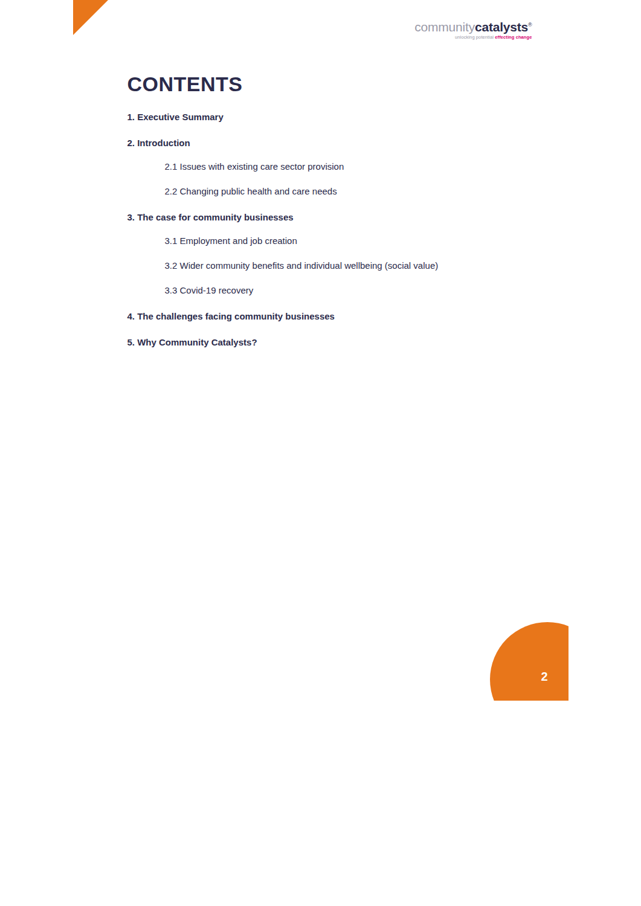community catalysts®
unlocking potential effecting change
CONTENTS
1. Executive Summary
2. Introduction
2.1 Issues with existing care sector provision
2.2 Changing public health and care needs
3. The case for community businesses
3.1 Employment and job creation
3.2 Wider community benefits and individual wellbeing (social value)
3.3 Covid-19 recovery
4. The challenges facing community businesses
5. Why Community Catalysts?
2